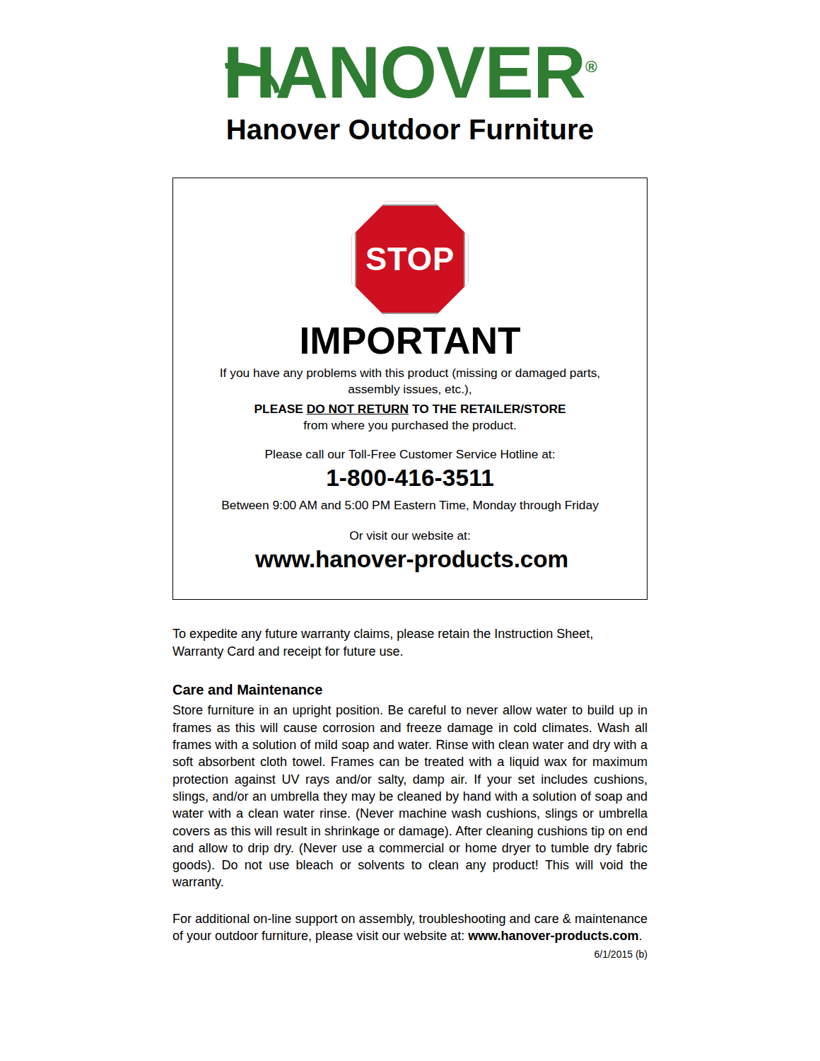HANOVER®
Hanover Outdoor Furniture
STOP
IMPORTANT
If you have any problems with this product (missing or damaged parts, assembly issues, etc.),
PLEASE DO NOT RETURN TO THE RETAILER/STORE
from where you purchased the product.
Please call our Toll-Free Customer Service Hotline at: 1-800-416-3511
Between 9:00 AM and 5:00 PM Eastern Time, Monday through Friday
Or visit our website at: www.hanover-products.com
To expedite any future warranty claims, please retain the Instruction Sheet, Warranty Card and receipt for future use.
Care and Maintenance
Store furniture in an upright position. Be careful to never allow water to build up in frames as this will cause corrosion and freeze damage in cold climates. Wash all frames with a solution of mild soap and water. Rinse with clean water and dry with a soft absorbent cloth towel. Frames can be treated with a liquid wax for maximum protection against UV rays and/or salty, damp air. If your set includes cushions, slings, and/or an umbrella they may be cleaned by hand with a solution of soap and water with a clean water rinse. (Never machine wash cushions, slings or umbrella covers as this will result in shrinkage or damage). After cleaning cushions tip on end and allow to drip dry. (Never use a commercial or home dryer to tumble dry fabric goods). Do not use bleach or solvents to clean any product! This will void the warranty.
For additional on-line support on assembly, troubleshooting and care & maintenance of your outdoor furniture, please visit our website at: www.hanover-products.com.
6/1/2015 (b)